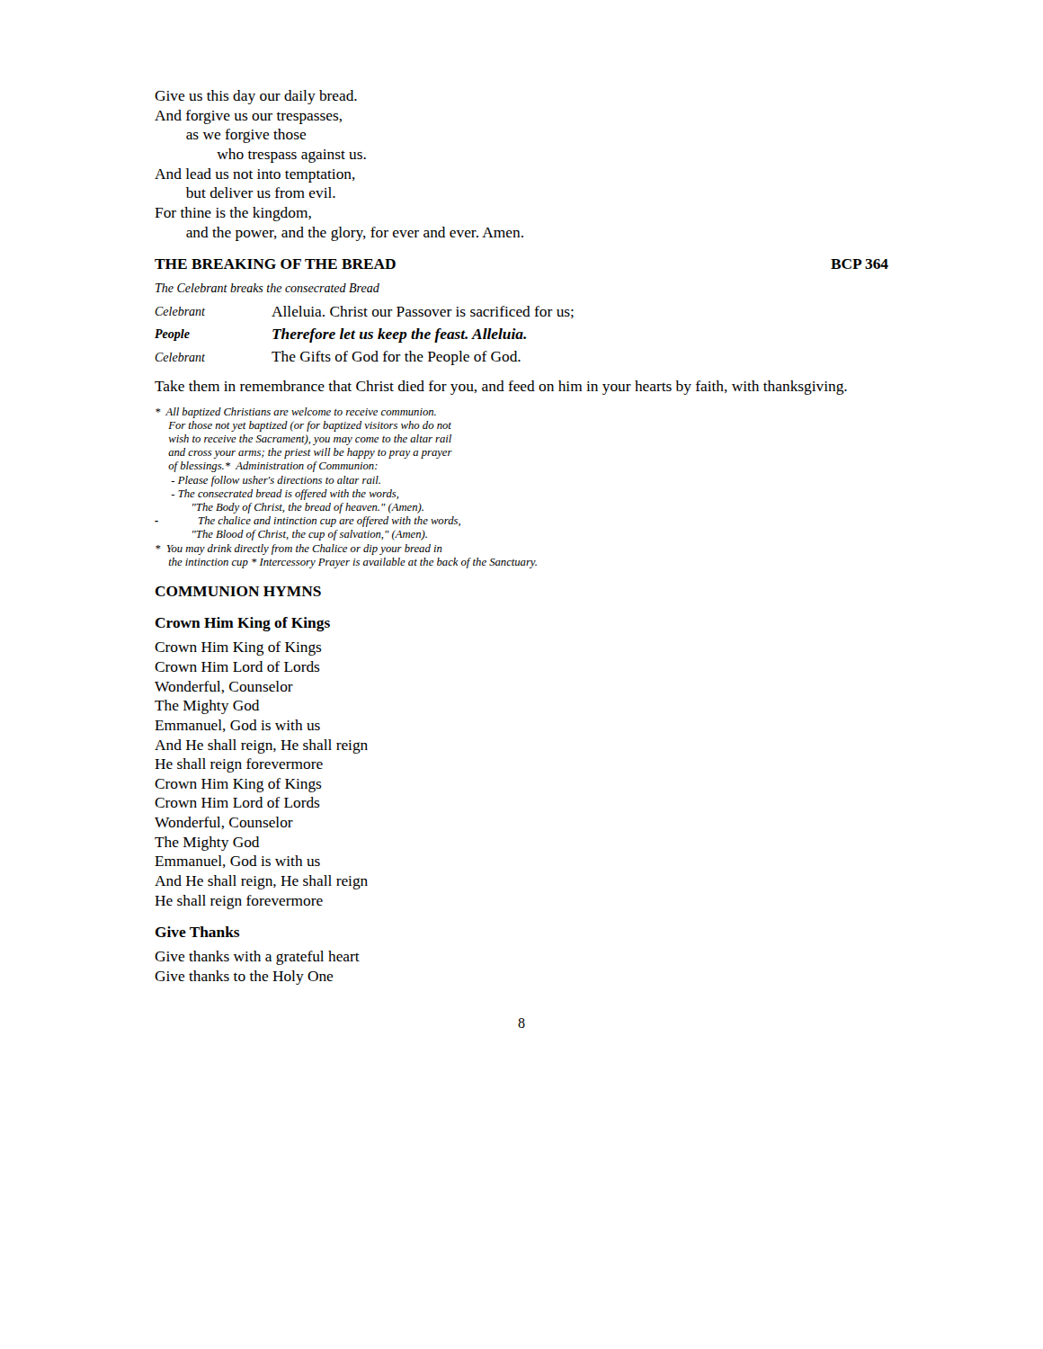Give us this day our daily bread.
And forgive us our trespasses,
as we forgive those
who trespass against us.
And lead us not into temptation,
but deliver us from evil.
For thine is the kingdom,
and the power, and the glory, for ever and ever. Amen.
THE BREAKING OF THE BREAD BCP 364
The Celebrant breaks the consecrated Bread
Celebrant
Alleluia. Christ our Passover is sacrificed for us;
People
Therefore let us keep the feast. Alleluia.
Celebrant
The Gifts of God for the People of God.
Take them in remembrance that Christ died for you, and feed on him in your hearts by faith, with thanksgiving.
* All baptized Christians are welcome to receive communion.
For those not yet baptized (or for baptized visitors who do not
wish to receive the Sacrament), you may come to the altar rail
and cross your arms; the priest will be happy to pray a prayer
of blessings.* Administration of Communion:
- Please follow usher's directions to altar rail.
- The consecrated bread is offered with the words,
"The Body of Christ, the bread of heaven." (Amen).
-
The chalice and intinction cup are offered with the words,
"The Blood of Christ, the cup of salvation," (Amen).
* You may drink directly from the Chalice or dip your bread in
the intinction cup * Intercessory Prayer is available at the back of the Sanctuary.
COMMUNION HYMNS
Crown Him King of Kings
Crown Him King of Kings
Crown Him Lord of Lords
Wonderful, Counselor
The Mighty God
Emmanuel, God is with us
And He shall reign, He shall reign
He shall reign forevermore
Crown Him King of Kings
Crown Him Lord of Lords
Wonderful, Counselor
The Mighty God
Emmanuel, God is with us
And He shall reign, He shall reign
He shall reign forevermore
Give Thanks
Give thanks with a grateful heart
Give thanks to the Holy One
8